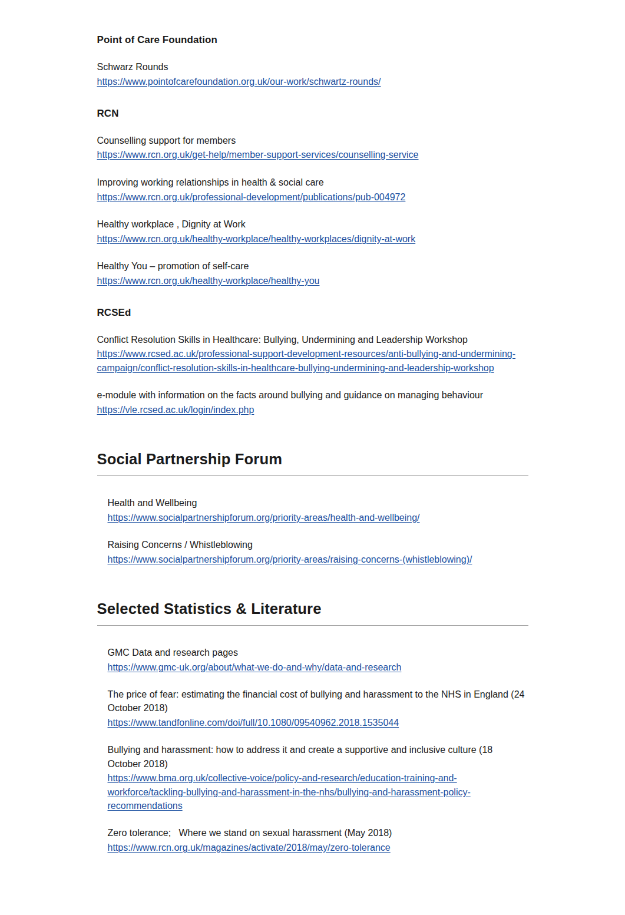Point of Care Foundation
Schwarz Rounds
https://www.pointofcarefoundation.org.uk/our-work/schwartz-rounds/
RCN
Counselling support for members
https://www.rcn.org.uk/get-help/member-support-services/counselling-service
Improving working relationships in health & social care
https://www.rcn.org.uk/professional-development/publications/pub-004972
Healthy workplace , Dignity at Work
https://www.rcn.org.uk/healthy-workplace/healthy-workplaces/dignity-at-work
Healthy You – promotion of self-care
https://www.rcn.org.uk/healthy-workplace/healthy-you
RCSEd
Conflict Resolution Skills in Healthcare: Bullying, Undermining and Leadership Workshop
https://www.rcsed.ac.uk/professional-support-development-resources/anti-bullying-and-undermining-campaign/conflict-resolution-skills-in-healthcare-bullying-undermining-and-leadership-workshop
e-module with information on the facts around bullying and guidance on managing behaviour
https://vle.rcsed.ac.uk/login/index.php
Social Partnership Forum
Health and Wellbeing
https://www.socialpartnershipforum.org/priority-areas/health-and-wellbeing/
Raising Concerns / Whistleblowing
https://www.socialpartnershipforum.org/priority-areas/raising-concerns-(whistleblowing)/
Selected Statistics & Literature
GMC Data and research pages
https://www.gmc-uk.org/about/what-we-do-and-why/data-and-research
The price of fear: estimating the financial cost of bullying and harassment to the NHS in England (24 October 2018)
https://www.tandfonline.com/doi/full/10.1080/09540962.2018.1535044
Bullying and harassment: how to address it and create a supportive and inclusive culture (18 October 2018)
https://www.bma.org.uk/collective-voice/policy-and-research/education-training-and-workforce/tackling-bullying-and-harassment-in-the-nhs/bullying-and-harassment-policy-recommendations
Zero tolerance; Where we stand on sexual harassment (May 2018)
https://www.rcn.org.uk/magazines/activate/2018/may/zero-tolerance